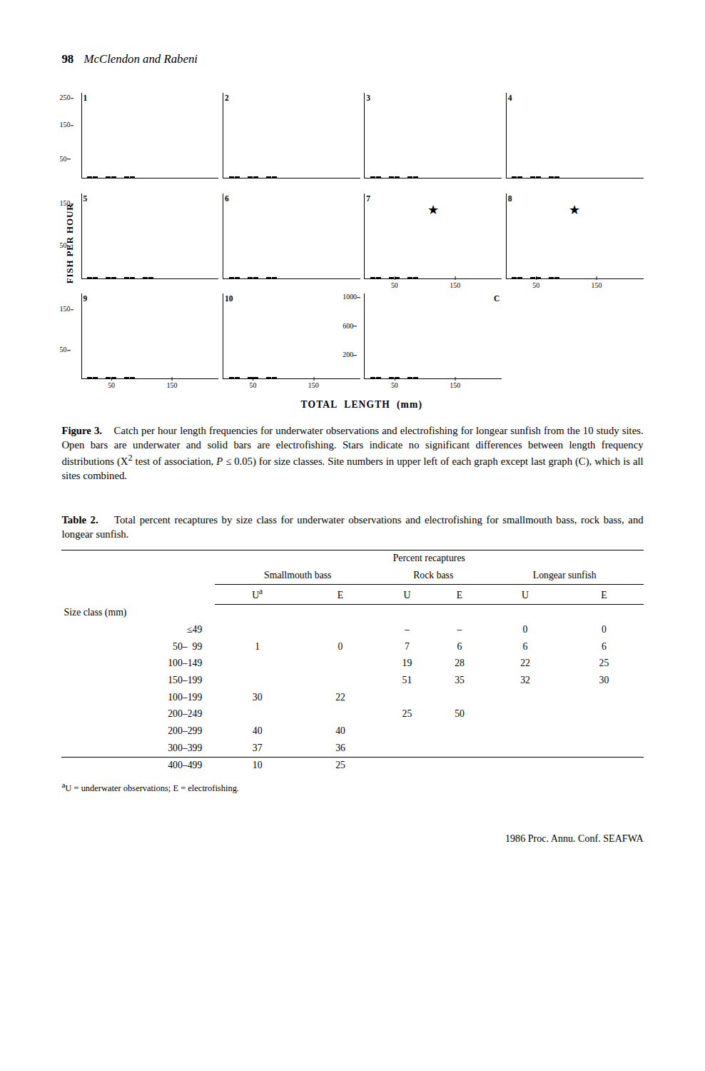98 McClendon and Rabeni
FISH PER HOUR
1
250 150 50
2
3
4
5
150 50
6
7 ★
50 150
8 ★
50 150
9
150 50
50 150
10
50 150
C
1000 600 200
50 150
TOTAL LENGTH (mm)
Figure 3. Catch per hour length frequencies for underwater observations and electrofishing for longear sunfish from the 10 study sites. Open bars are underwater and solid bars are electrofishing. Stars indicate no significant differences between length frequency distributions (X2 test of association, P ≤ 0.05) for size classes. Site numbers in upper left of each graph except last graph (C), which is all sites combined.
Table 2. Total percent recaptures by size class for underwater observations and electrofishing for smallmouth bass, rock bass, and longear sunfish.
| | Percent recaptures |
| --- | --- |
| Smallmouth bass | Rock bass | Longear sunfish |
| U a | E | U | E | U | E |
| Size class (mm) | |
| ≤49 | | | – | – | 0 | 0 |
| 50– 99 | 1 | 0 | 7 | 6 | 6 | 6 |
| 100–149 | | | 19 | 28 | 22 | 25 |
| 150–199 | | | 51 | 35 | 32 | 30 |
| 100–199 | 30 | 22 | | | | |
| 200–249 | | | 25 | 50 | | |
| 200–299 | 40 | 40 | | | | |
| 300–399 | 37 | 36 | | | | |
| 400–499 | 10 | 25 | | | | |
aU = underwater observations; E = electrofishing.
1986 Proc. Annu. Conf. SEAFWA